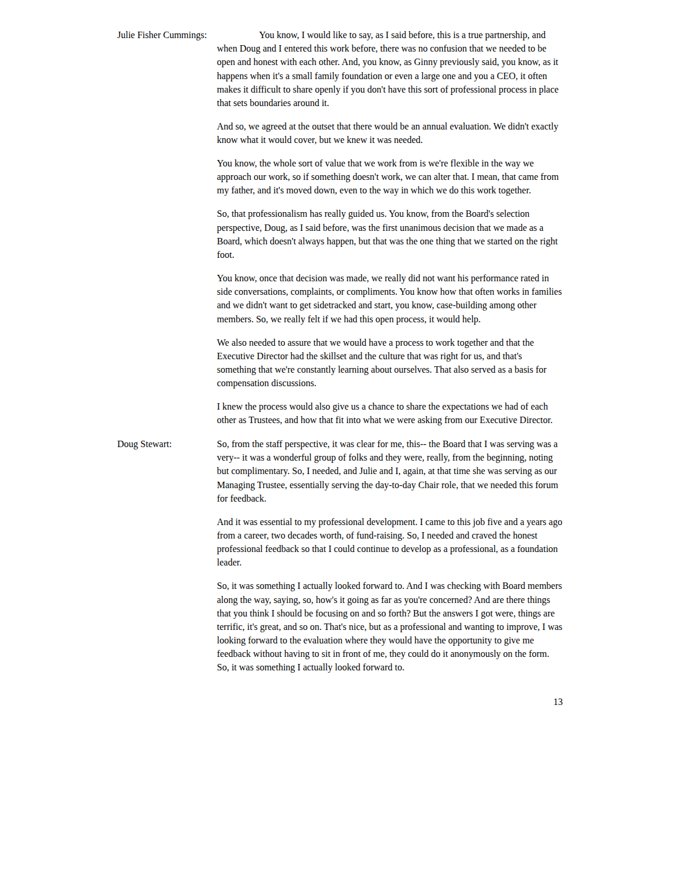Julie Fisher Cummings:
You know, I would like to say, as I said before, this is a true partnership, and when Doug and I entered this work before, there was no confusion that we needed to be open and honest with each other. And, you know, as Ginny previously said, you know, as it happens when it's a small family foundation or even a large one and you a CEO, it often makes it difficult to share openly if you don't have this sort of professional process in place that sets boundaries around it.
And so, we agreed at the outset that there would be an annual evaluation. We didn't exactly know what it would cover, but we knew it was needed.
You know, the whole sort of value that we work from is we're flexible in the way we approach our work, so if something doesn't work, we can alter that. I mean, that came from my father, and it's moved down, even to the way in which we do this work together.
So, that professionalism has really guided us. You know, from the Board's selection perspective, Doug, as I said before, was the first unanimous decision that we made as a Board, which doesn't always happen, but that was the one thing that we started on the right foot.
You know, once that decision was made, we really did not want his performance rated in side conversations, complaints, or compliments. You know how that often works in families and we didn't want to get sidetracked and start, you know, case-building among other members. So, we really felt if we had this open process, it would help.
We also needed to assure that we would have a process to work together and that the Executive Director had the skillset and the culture that was right for us, and that's something that we're constantly learning about ourselves. That also served as a basis for compensation discussions.
I knew the process would also give us a chance to share the expectations we had of each other as Trustees, and how that fit into what we were asking from our Executive Director.
Doug Stewart:
So, from the staff perspective, it was clear for me, this-- the Board that I was serving was a very-- it was a wonderful group of folks and they were, really, from the beginning, noting but complimentary. So, I needed, and Julie and I, again, at that time she was serving as our Managing Trustee, essentially serving the day-to-day Chair role, that we needed this forum for feedback.
And it was essential to my professional development. I came to this job five and a years ago from a career, two decades worth, of fund-raising. So, I needed and craved the honest professional feedback so that I could continue to develop as a professional, as a foundation leader.
So, it was something I actually looked forward to. And I was checking with Board members along the way, saying, so, how's it going as far as you're concerned? And are there things that you think I should be focusing on and so forth? But the answers I got were, things are terrific, it's great, and so on. That's nice, but as a professional and wanting to improve, I was looking forward to the evaluation where they would have the opportunity to give me feedback without having to sit in front of me, they could do it anonymously on the form. So, it was something I actually looked forward to.
13